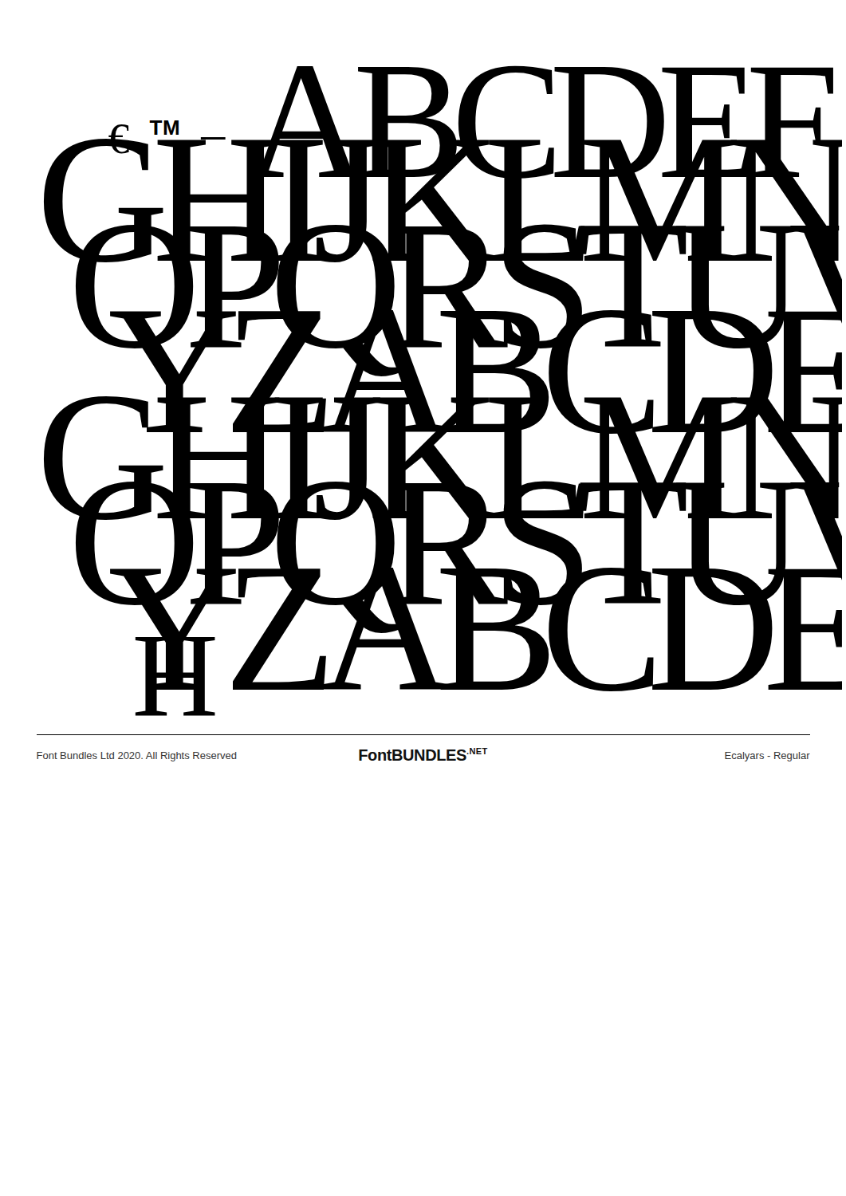€ TM – ABCDEF
GHIJKLMN
OPQRSTUVWX
YZABCDEF
GHIJKLMN
OPQRSTUVWX
YZABCDEFG
H
Font Bundles Ltd 2020. All Rights Reserved
FontBUNDLES.NET
Ecalyars - Regular